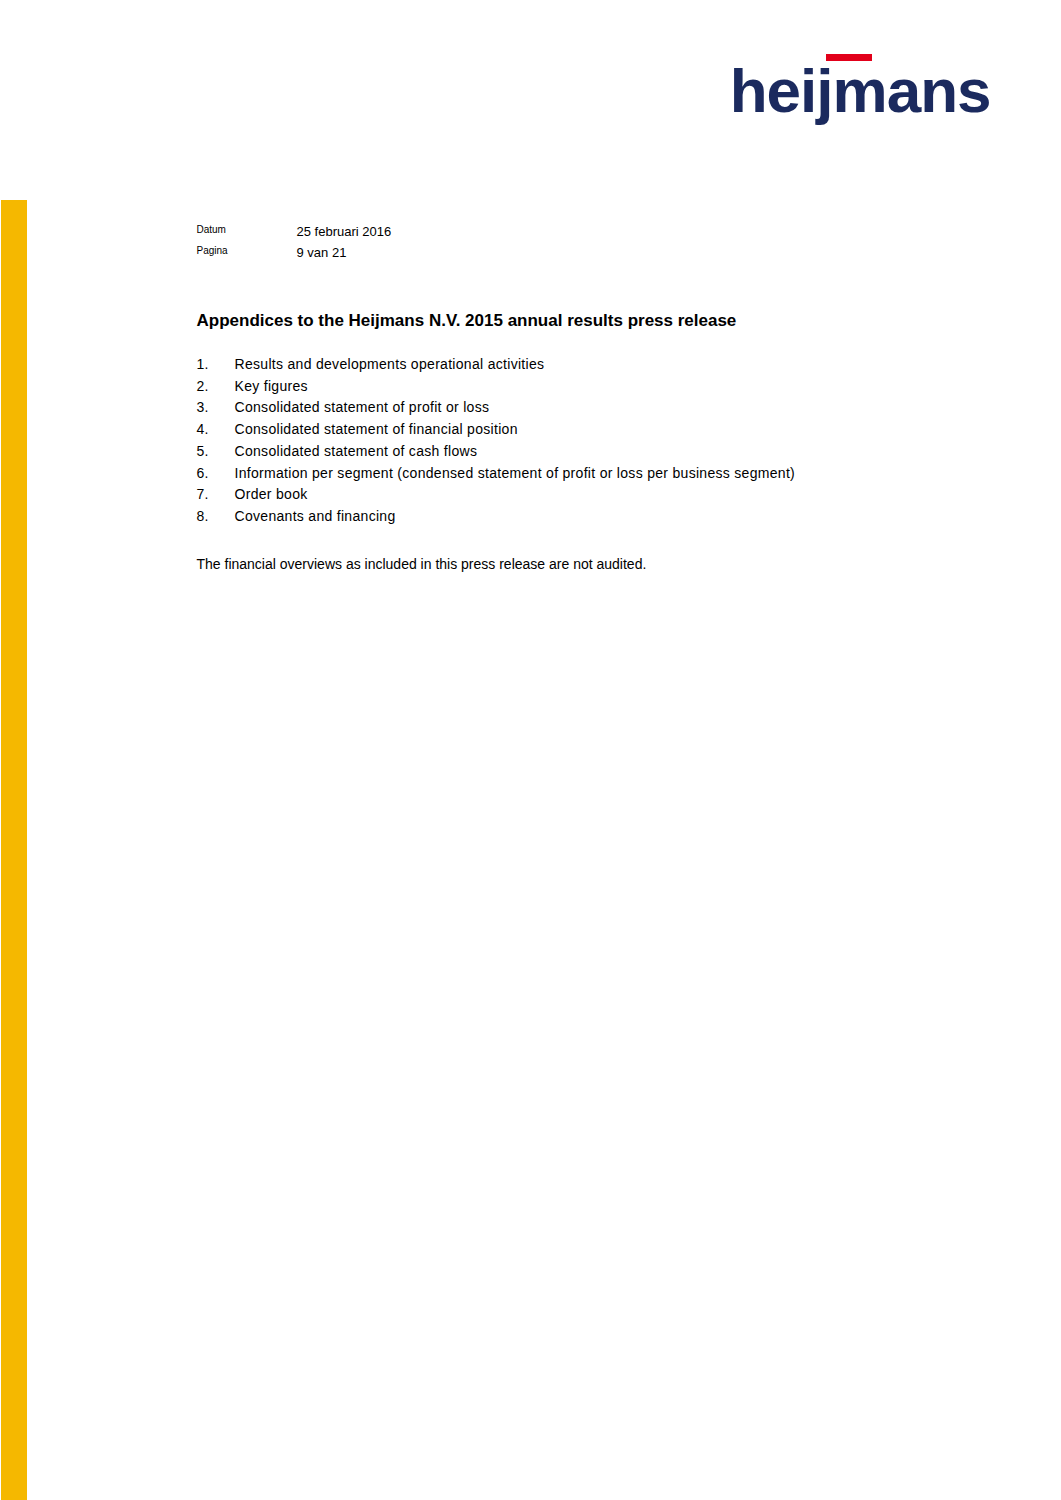heijmans
| Datum | 25 februari 2016 |
| Pagina | 9 van 21 |
Appendices to the Heijmans N.V. 2015 annual results press release
1. Results and developments operational activities
2. Key figures
3. Consolidated statement of profit or loss
4. Consolidated statement of financial position
5. Consolidated statement of cash flows
6. Information per segment (condensed statement of profit or loss per business segment)
7. Order book
8. Covenants and financing
The financial overviews as included in this press release are not audited.